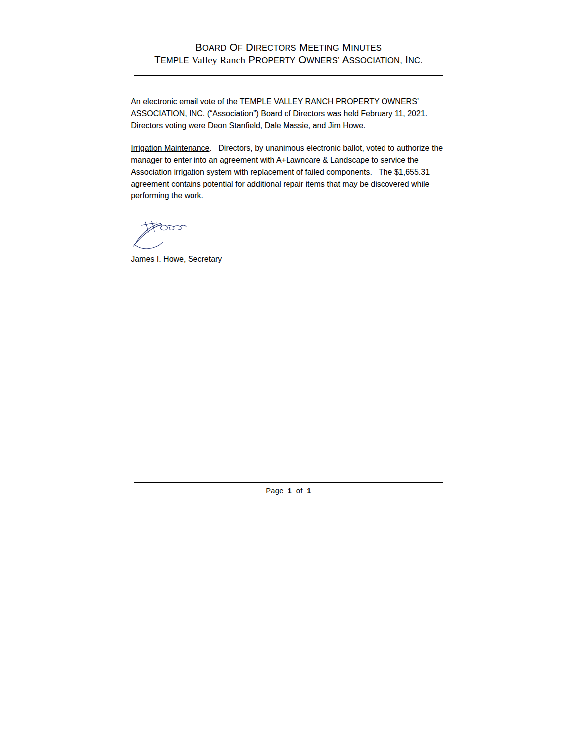Board of Directors Meeting Minutes
Temple Valley Ranch Property Owners’ Association, Inc.
An electronic email vote of the TEMPLE VALLEY RANCH PROPERTY OWNERS’ ASSOCIATION, INC. (“Association”) Board of Directors was held February 11, 2021. Directors voting were Deon Stanfield, Dale Massie, and Jim Howe.
Irrigation Maintenance. Directors, by unanimous electronic ballot, voted to authorize the manager to enter into an agreement with A+Lawncare & Landscape to service the Association irrigation system with replacement of failed components. The $1,655.31 agreement contains potential for additional repair items that may be discovered while performing the work.
James I. Howe, Secretary
Page 1 of 1